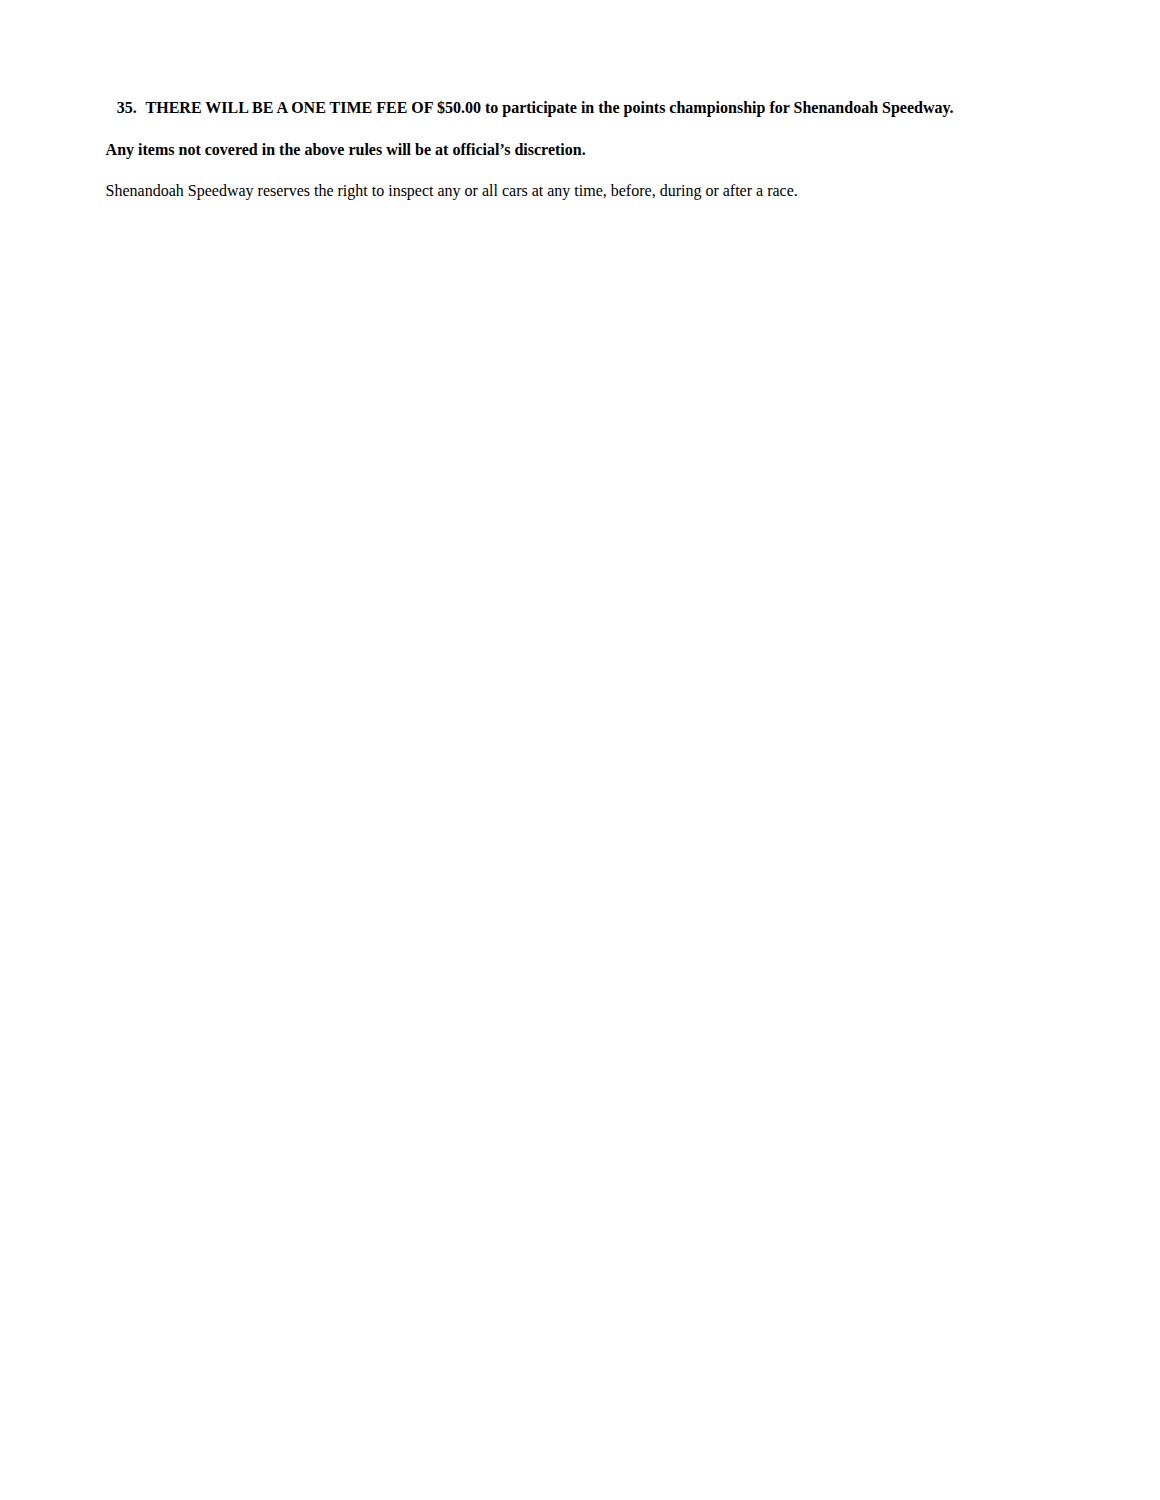THERE WILL BE A ONE TIME FEE OF $50.00 to participate in the points championship for Shenandoah Speedway.
Any items not covered in the above rules will be at official’s discretion.
Shenandoah Speedway reserves the right to inspect any or all cars at any time, before, during or after a race.